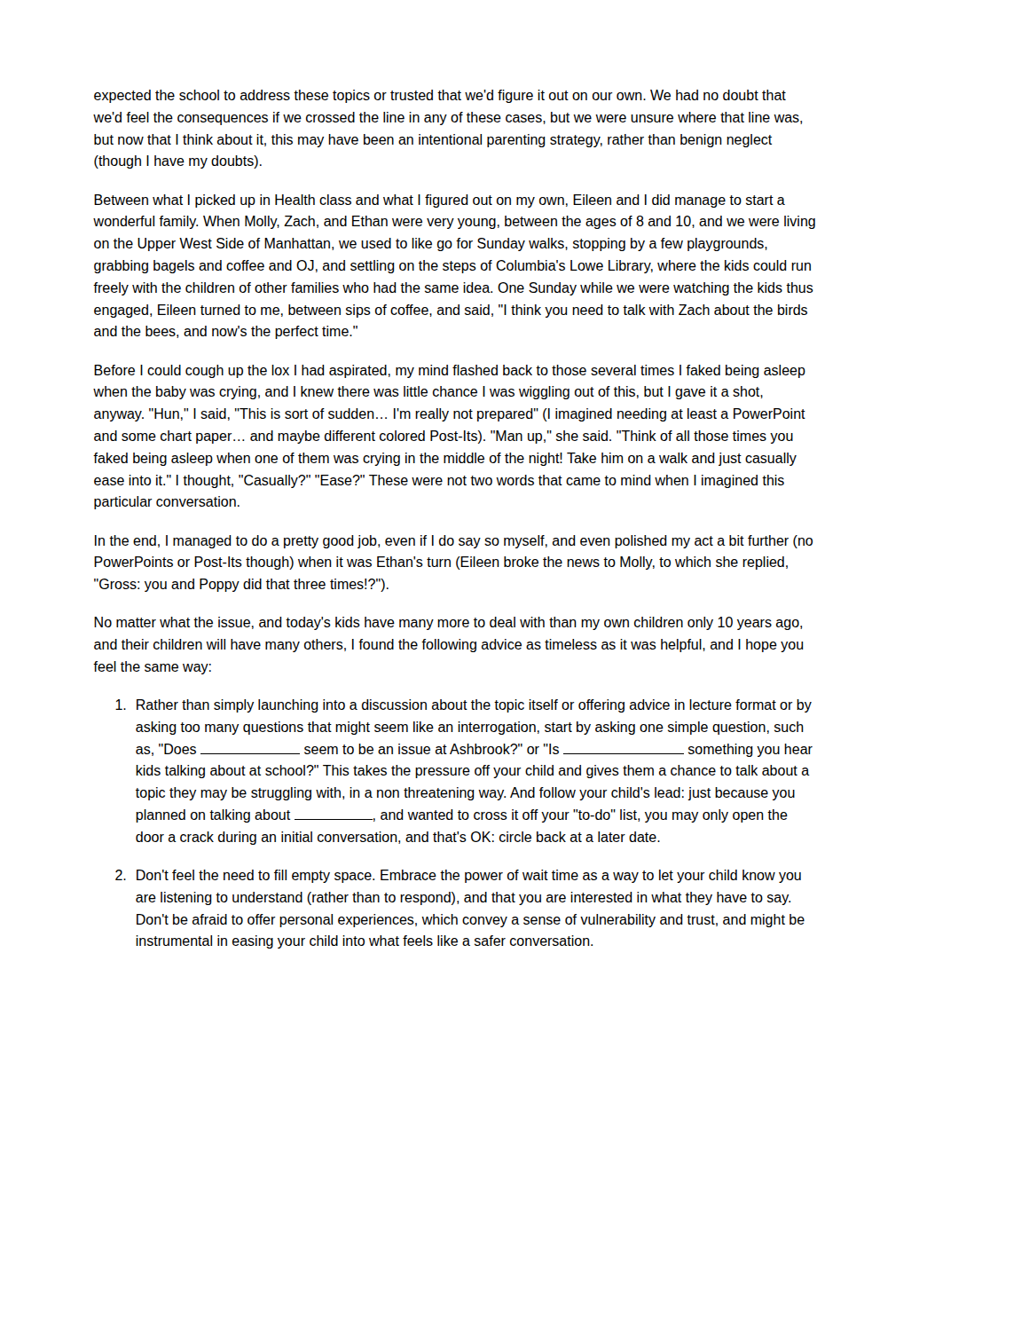expected the school to address these topics or trusted that we'd figure it out on our own. We had no doubt that we'd feel the consequences if we crossed the line in any of these cases, but we were unsure where that line was, but now that I think about it, this may have been an intentional parenting strategy, rather than benign neglect (though I have my doubts).
Between what I picked up in Health class and what I figured out on my own, Eileen and I did manage to start a wonderful family. When Molly, Zach, and Ethan were very young, between the ages of 8 and 10, and we were living on the Upper West Side of Manhattan, we used to like go for Sunday walks, stopping by a few playgrounds, grabbing bagels and coffee and OJ, and settling on the steps of Columbia's Lowe Library, where the kids could run freely with the children of other families who had the same idea. One Sunday while we were watching the kids thus engaged, Eileen turned to me, between sips of coffee, and said, "I think you need to talk with Zach about the birds and the bees, and now's the perfect time."
Before I could cough up the lox I had aspirated, my mind flashed back to those several times I faked being asleep when the baby was crying, and I knew there was little chance I was wiggling out of this, but I gave it a shot, anyway. "Hun," I said, "This is sort of sudden… I'm really not prepared" (I imagined needing at least a PowerPoint and some chart paper… and maybe different colored Post-Its). "Man up," she said. "Think of all those times you faked being asleep when one of them was crying in the middle of the night! Take him on a walk and just casually ease into it." I thought, "Casually?" "Ease?" These were not two words that came to mind when I imagined this particular conversation.
In the end, I managed to do a pretty good job, even if I do say so myself, and even polished my act a bit further (no PowerPoints or Post-Its though) when it was Ethan's turn (Eileen broke the news to Molly, to which she replied, "Gross: you and Poppy did that three times!?").
No matter what the issue, and today's kids have many more to deal with than my own children only 10 years ago, and their children will have many others, I found the following advice as timeless as it was helpful, and I hope you feel the same way:
Rather than simply launching into a discussion about the topic itself or offering advice in lecture format or by asking too many questions that might seem like an interrogation, start by asking one simple question, such as, "Does seem to be an issue at Ashbrook?" or "Is something you hear kids talking about at school?" This takes the pressure off your child and gives them a chance to talk about a topic they may be struggling with, in a non threatening way. And follow your child's lead: just because you planned on talking about , and wanted to cross it off your "to-do" list, you may only open the door a crack during an initial conversation, and that's OK: circle back at a later date.
Don't feel the need to fill empty space. Embrace the power of wait time as a way to let your child know you are listening to understand (rather than to respond), and that you are interested in what they have to say. Don't be afraid to offer personal experiences, which convey a sense of vulnerability and trust, and might be instrumental in easing your child into what feels like a safer conversation.